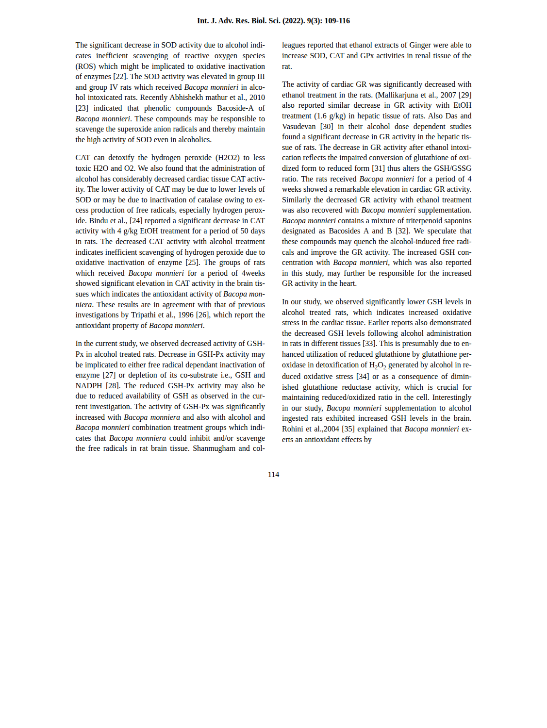Int. J. Adv. Res. Biol. Sci. (2022). 9(3): 109-116
The significant decrease in SOD activity due to alcohol indicates inefficient scavenging of reactive oxygen species (ROS) which might be implicated to oxidative inactivation of enzymes [22]. The SOD activity was elevated in group III and group IV rats which received Bacopa monnieri in alcohol intoxicated rats. Recently Abhishekh mathur et al., 2010 [23] indicated that phenolic compounds Bacoside-A of Bacopa monnieri. These compounds may be responsible to scavenge the superoxide anion radicals and thereby maintain the high activity of SOD even in alcoholics.
CAT can detoxify the hydrogen peroxide (H2O2) to less toxic H2O and O2. We also found that the administration of alcohol has considerably decreased cardiac tissue CAT activity. The lower activity of CAT may be due to lower levels of SOD or may be due to inactivation of catalase owing to excess production of free radicals, especially hydrogen peroxide. Bindu et al., [24] reported a significant decrease in CAT activity with 4 g/kg EtOH treatment for a period of 50 days in rats. The decreased CAT activity with alcohol treatment indicates inefficient scavenging of hydrogen peroxide due to oxidative inactivation of enzyme [25]. The groups of rats which received Bacopa monnieri for a period of 4weeks showed significant elevation in CAT activity in the brain tissues which indicates the antioxidant activity of Bacopa monniera. These results are in agreement with that of previous investigations by Tripathi et al., 1996 [26], which report the antioxidant property of Bacopa monnieri.
In the current study, we observed decreased activity of GSH-Px in alcohol treated rats. Decrease in GSH-Px activity may be implicated to either free radical dependant inactivation of enzyme [27] or depletion of its co-substrate i.e., GSH and NADPH [28]. The reduced GSH-Px activity may also be due to reduced availability of GSH as observed in the current investigation. The activity of GSH-Px was significantly increased with Bacopa monniera and also with alcohol and Bacopa monnieri combination treatment groups which indicates that Bacopa monniera could inhibit and/or scavenge the free radicals in rat brain tissue. Shanmugham and colleagues reported that ethanol extracts of Ginger were able to increase SOD, CAT and GPx activities in renal tissue of the rat.
The activity of cardiac GR was significantly decreased with ethanol treatment in the rats. (Mallikarjuna et al., 2007 [29] also reported similar decrease in GR activity with EtOH treatment (1.6 g/kg) in hepatic tissue of rats. Also Das and Vasudevan [30] in their alcohol dose dependent studies found a significant decrease in GR activity in the hepatic tissue of rats. The decrease in GR activity after ethanol intoxication reflects the impaired conversion of glutathione of oxidized form to reduced form [31] thus alters the GSH/GSSG ratio. The rats received Bacopa monnieri for a period of 4 weeks showed a remarkable elevation in cardiac GR activity. Similarly the decreased GR activity with ethanol treatment was also recovered with Bacopa monnieri supplementation. Bacopa monnieri contains a mixture of triterpenoid saponins designated as Bacosides A and B [32]. We speculate that these compounds may quench the alcohol-induced free radicals and improve the GR activity. The increased GSH concentration with Bacopa monnieri, which was also reported in this study, may further be responsible for the increased GR activity in the heart.
In our study, we observed significantly lower GSH levels in alcohol treated rats, which indicates increased oxidative stress in the cardiac tissue. Earlier reports also demonstrated the decreased GSH levels following alcohol administration in rats in different tissues [33]. This is presumably due to enhanced utilization of reduced glutathione by glutathione peroxidase in detoxification of H2O2 generated by alcohol in reduced oxidative stress [34] or as a consequence of diminished glutathione reductase activity, which is crucial for maintaining reduced/oxidized ratio in the cell. Interestingly in our study, Bacopa monnieri supplementation to alcohol ingested rats exhibited increased GSH levels in the brain. Rohini et al.,2004 [35] explained that Bacopa monnieri exerts an antioxidant effects by
114